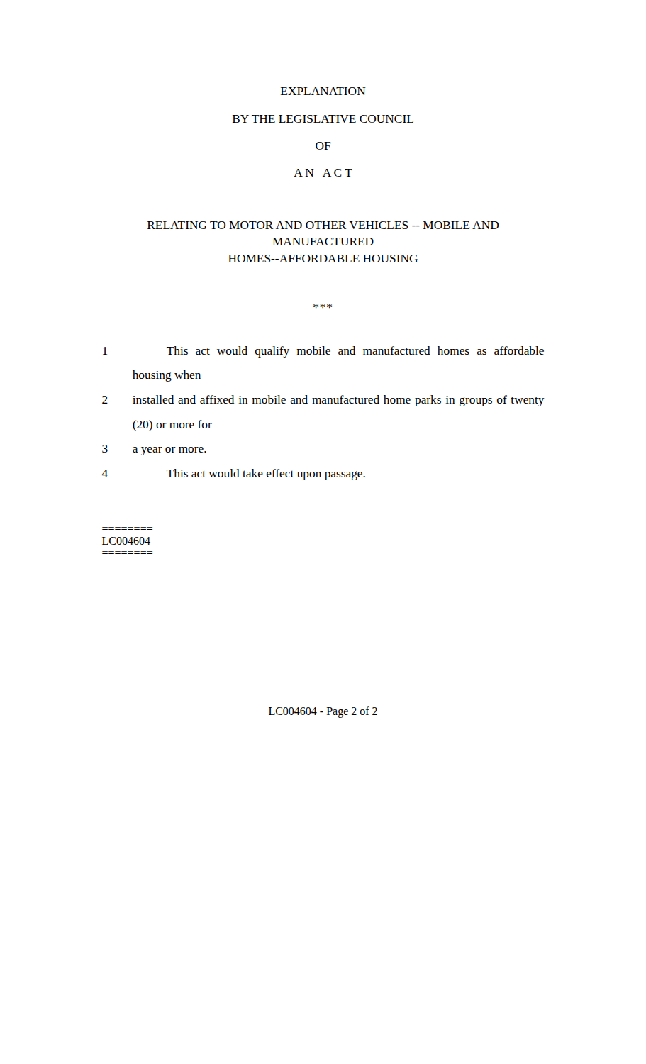EXPLANATION
BY THE LEGISLATIVE COUNCIL
OF
A N A C T
RELATING TO MOTOR AND OTHER VEHICLES -- MOBILE AND MANUFACTURED
HOMES--AFFORDABLE HOUSING
***
| 1 | This act would qualify mobile and manufactured homes as affordable housing when |
| 2 | installed and affixed in mobile and manufactured home parks in groups of twenty (20) or more for |
| 3 | a year or more. |
| 4 | This act would take effect upon passage. |
========
LC004604
========
LC004604 - Page 2 of 2